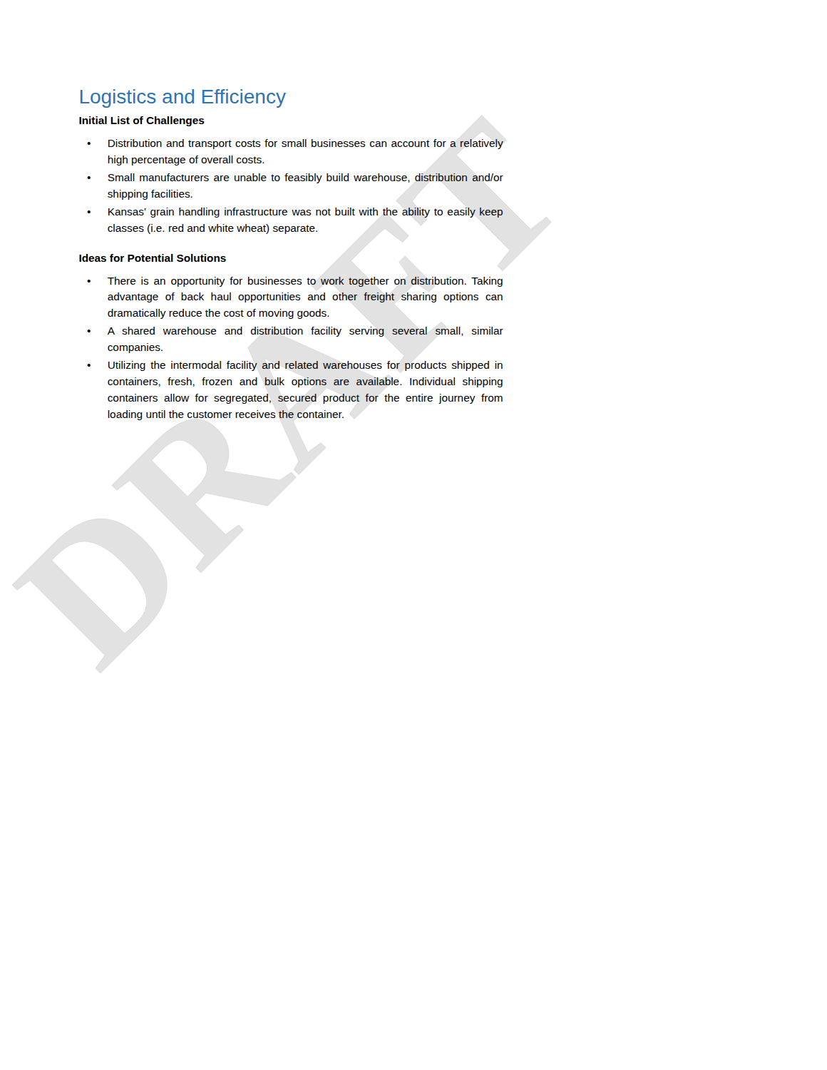DRAFT
Logistics and Efficiency
Initial List of Challenges
Distribution and transport costs for small businesses can account for a relatively high percentage of overall costs.
Small manufacturers are unable to feasibly build warehouse, distribution and/or shipping facilities.
Kansas’ grain handling infrastructure was not built with the ability to easily keep classes (i.e. red and white wheat) separate.
Ideas for Potential Solutions
There is an opportunity for businesses to work together on distribution. Taking advantage of back haul opportunities and other freight sharing options can dramatically reduce the cost of moving goods.
A shared warehouse and distribution facility serving several small, similar companies.
Utilizing the intermodal facility and related warehouses for products shipped in containers, fresh, frozen and bulk options are available. Individual shipping containers allow for segregated, secured product for the entire journey from loading until the customer receives the container.